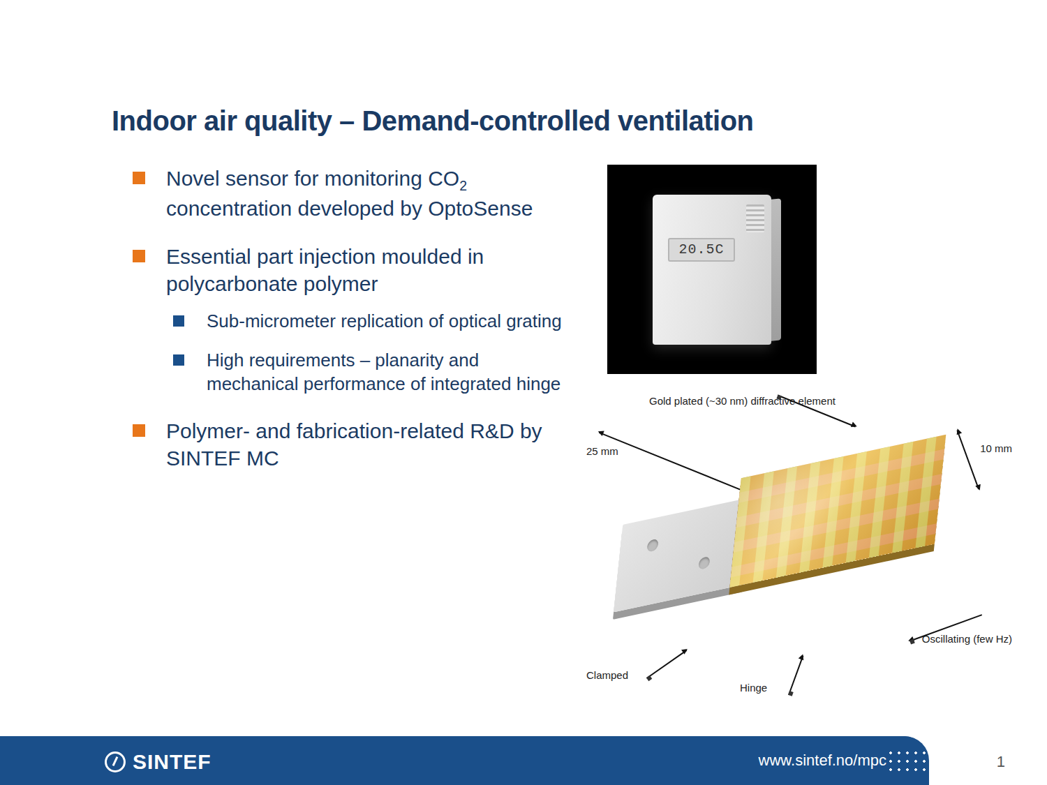Indoor air quality – Demand-controlled ventilation
Novel sensor for monitoring CO2 concentration developed by OptoSense
Essential part injection moulded in polycarbonate polymer
Sub-micrometer replication of optical grating
High requirements – planarity and mechanical performance of integrated hinge
Polymer- and fabrication-related R&D by SINTEF MC
20.5C
Gold plated (~30 nm) diffractive element 25 mm 10 mm Oscillating (few Hz) Clamped Hinge
SINTEF
www.sintef.no/mpc
1